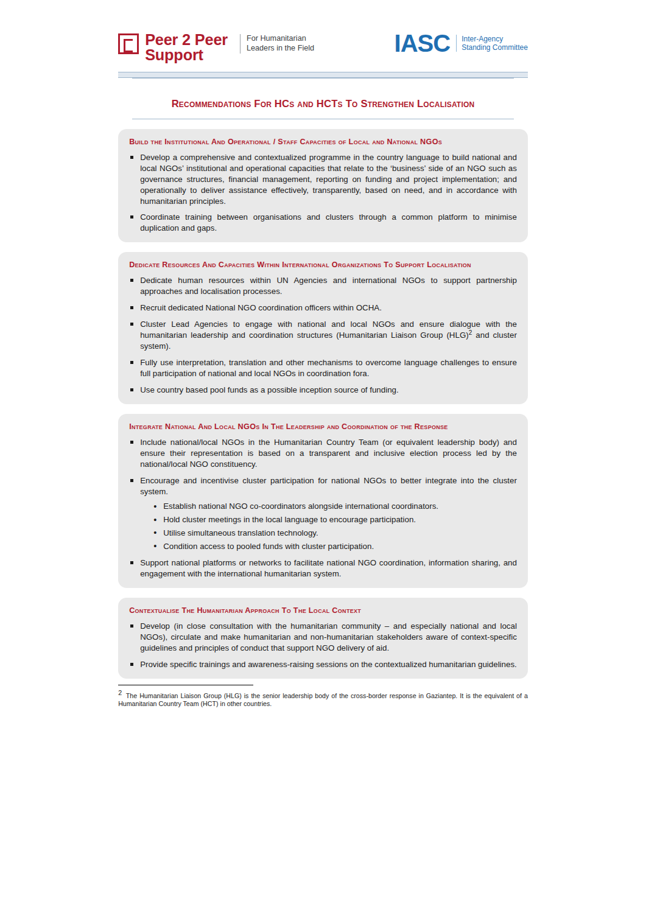Peer 2 Peer Support
For Humanitarian
Leaders in the Field
IASC
Inter-Agency
Standing Committee
Recommendations For HCs and HCTs To Strengthen Localisation
Build the Institutional And Operational / Staff Capacities of Local and National NGOs
Develop a comprehensive and contextualized programme in the country language to build national and local NGOs’ institutional and operational capacities that relate to the ‘business’ side of an NGO such as governance structures, financial management, reporting on funding and project implementation; and operationally to deliver assistance effectively, transparently, based on need, and in accordance with humanitarian principles.
Coordinate training between organisations and clusters through a common platform to minimise duplication and gaps.
Dedicate Resources And Capacities Within International Organizations To Support Localisation
Dedicate human resources within UN Agencies and international NGOs to support partnership approaches and localisation processes.
Recruit dedicated National NGO coordination officers within OCHA.
Cluster Lead Agencies to engage with national and local NGOs and ensure dialogue with the humanitarian leadership and coordination structures (Humanitarian Liaison Group (HLG)2 and cluster system).
Fully use interpretation, translation and other mechanisms to overcome language challenges to ensure full participation of national and local NGOs in coordination fora.
Use country based pool funds as a possible inception source of funding.
Integrate National And Local NGOs In The Leadership and Coordination of the Response
Include national/local NGOs in the Humanitarian Country Team (or equivalent leadership body) and ensure their representation is based on a transparent and inclusive election process led by the national/local NGO constituency.
Encourage and incentivise cluster participation for national NGOs to better integrate into the cluster system.
Establish national NGO co-coordinators alongside international coordinators.
Hold cluster meetings in the local language to encourage participation.
Utilise simultaneous translation technology.
Condition access to pooled funds with cluster participation.
Support national platforms or networks to facilitate national NGO coordination, information sharing, and engagement with the international humanitarian system.
Contextualise The Humanitarian Approach To The Local Context
Develop (in close consultation with the humanitarian community – and especially national and local NGOs), circulate and make humanitarian and non-humanitarian stakeholders aware of context-specific guidelines and principles of conduct that support NGO delivery of aid.
Provide specific trainings and awareness-raising sessions on the contextualized humanitarian guidelines.
2 The Humanitarian Liaison Group (HLG) is the senior leadership body of the cross-border response in Gaziantep. It is the equivalent of a Humanitarian Country Team (HCT) in other countries.